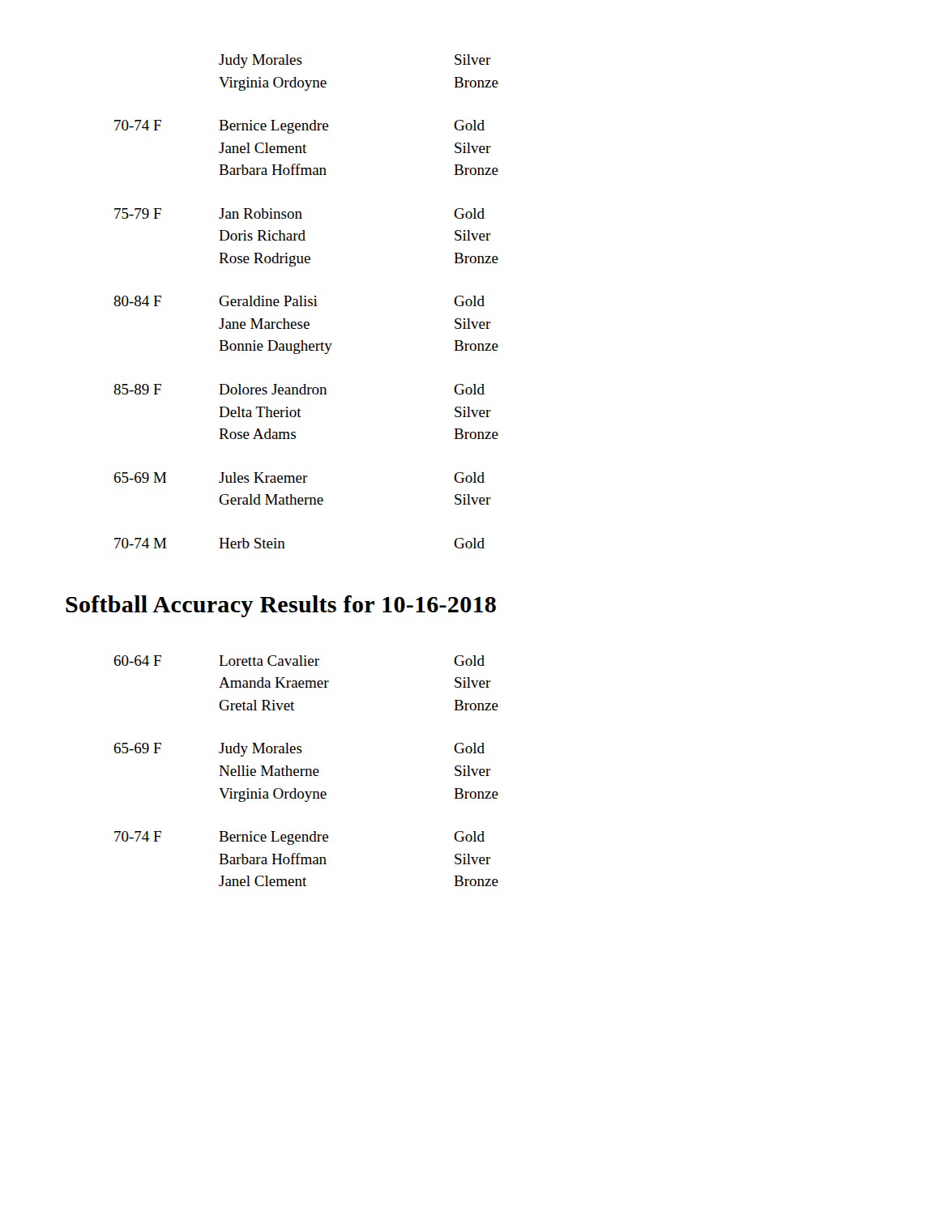Judy Morales
Virginia Ordoyne
Silver
Bronze
70-74 F
Bernice Legendre
Janel Clement
Barbara Hoffman
Gold
Silver
Bronze
75-79 F
Jan Robinson
Doris Richard
Rose Rodrigue
Gold
Silver
Bronze
80-84 F
Geraldine Palisi
Jane Marchese
Bonnie Daugherty
Gold
Silver
Bronze
85-89 F
Dolores Jeandron
Delta Theriot
Rose Adams
Gold
Silver
Bronze
65-69 M
Jules Kraemer
Gerald Matherne
Gold
Silver
70-74 M
Herb Stein
Gold
Softball Accuracy Results for 10-16-2018
60-64 F
Loretta Cavalier
Amanda Kraemer
Gretal Rivet
Gold
Silver
Bronze
65-69 F
Judy Morales
Nellie Matherne
Virginia Ordoyne
Gold
Silver
Bronze
70-74 F
Bernice Legendre
Barbara Hoffman
Janel Clement
Gold
Silver
Bronze